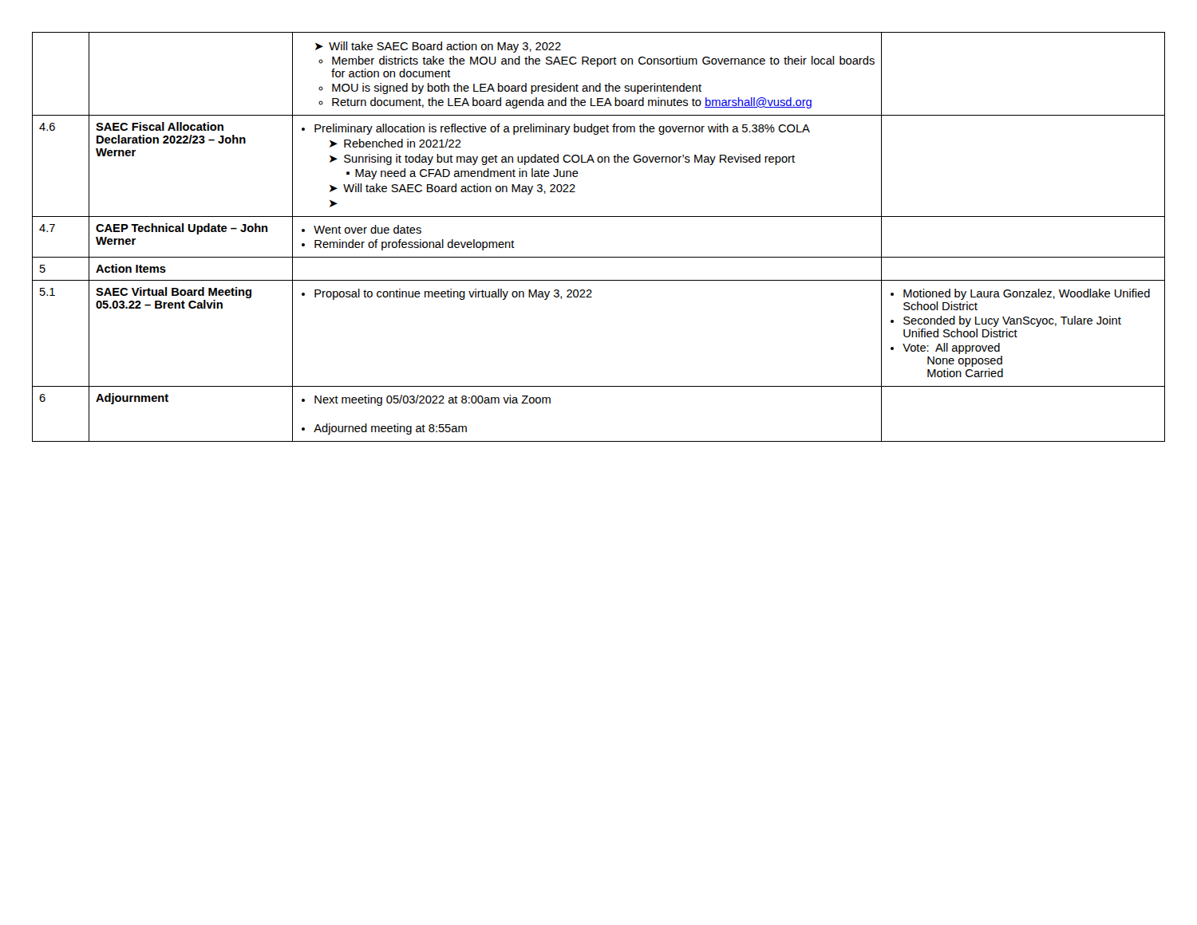| | | Will take SAEC Board action on May 3, 2022 Member districts take the MOU and the SAEC Report on Consortium Governance to their local boards for action on document MOU is signed by both the LEA board president and the superintendent Return document, the LEA board agenda and the LEA board minutes to bmarshall@vusd.org | |
| 4.6 | SAEC Fiscal Allocation Declaration 2022/23 – John Werner | Preliminary allocation is reflective of a preliminary budget from the governor with a 5.38% COLA Rebenched in 2021/22 Sunrising it today but may get an updated COLA on the Governor’s May Revised report May need a CFAD amendment in late June Will take SAEC Board action on May 3, 2022 | |
| 4.7 | CAEP Technical Update – John Werner | Went over due dates Reminder of professional development | |
| 5 | Action Items | | |
| 5.1 | SAEC Virtual Board Meeting 05.03.22 – Brent Calvin | Proposal to continue meeting virtually on May 3, 2022 | Motioned by Laura Gonzalez, Woodlake Unified School District Seconded by Lucy VanScyoc, Tulare Joint Unified School District Vote: All approved None opposed Motion Carried |
| 6 | Adjournment | Next meeting 05/03/2022 at 8:00am via Zoom Adjourned meeting at 8:55am | |